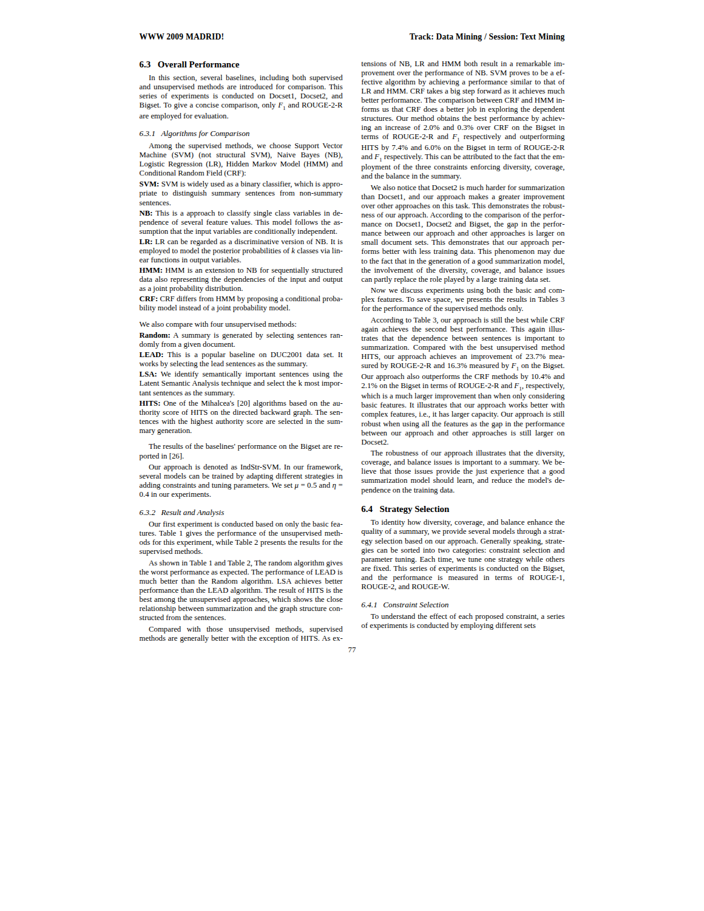WWW 2009 MADRID!
Track: Data Mining / Session: Text Mining
6.3 Overall Performance
In this section, several baselines, including both supervised and unsupervised methods are introduced for comparison. This series of experiments is conducted on Docset1, Docset2, and Bigset. To give a concise comparison, only F1 and ROUGE-2-R are employed for evaluation.
6.3.1 Algorithms for Comparison
Among the supervised methods, we choose Support Vector Machine (SVM) (not structural SVM), Naive Bayes (NB), Logistic Regression (LR), Hidden Markov Model (HMM) and Conditional Random Field (CRF):
SVM: SVM is widely used as a binary classifier, which is appropriate to distinguish summary sentences from non-summary sentences.
NB: This is a approach to classify single class variables in dependence of several feature values. This model follows the assumption that the input variables are conditionally independent.
LR: LR can be regarded as a discriminative version of NB. It is employed to model the posterior probabilities of k classes via linear functions in output variables.
HMM: HMM is an extension to NB for sequentially structured data also representing the dependencies of the input and output as a joint probability distribution.
CRF: CRF differs from HMM by proposing a conditional probability model instead of a joint probability model.
We also compare with four unsupervised methods:
Random: A summary is generated by selecting sentences randomly from a given document.
LEAD: This is a popular baseline on DUC2001 data set. It works by selecting the lead sentences as the summary.
LSA: We identify semantically important sentences using the Latent Semantic Analysis technique and select the k most important sentences as the summary.
HITS: One of the Mihalcea's [20] algorithms based on the authority score of HITS on the directed backward graph. The sentences with the highest authority score are selected in the summary generation.
The results of the baselines' performance on the Bigset are reported in [26].
Our approach is denoted as IndStr-SVM. In our framework, several models can be trained by adapting different strategies in adding constraints and tuning parameters. We set μ = 0.5 and η = 0.4 in our experiments.
6.3.2 Result and Analysis
Our first experiment is conducted based on only the basic features. Table 1 gives the performance of the unsupervised methods for this experiment, while Table 2 presents the results for the supervised methods.
As shown in Table 1 and Table 2, The random algorithm gives the worst performance as expected. The performance of LEAD is much better than the Random algorithm. LSA achieves better performance than the LEAD algorithm. The result of HITS is the best among the unsupervised approaches, which shows the close relationship between summarization and the graph structure constructed from the sentences.
Compared with those unsupervised methods, supervised methods are generally better with the exception of HITS. As extensions of NB, LR and HMM both result in a remarkable improvement over the performance of NB. SVM proves to be a effective algorithm by achieving a performance similar to that of LR and HMM. CRF takes a big step forward as it achieves much better performance. The comparison between CRF and HMM informs us that CRF does a better job in exploring the dependent structures. Our method obtains the best performance by achieving an increase of 2.0% and 0.3% over CRF on the Bigset in terms of ROUGE-2-R and F1 respectively and outperforming HITS by 7.4% and 6.0% on the Bigset in term of ROUGE-2-R and F1 respectively. This can be attributed to the fact that the employment of the three constraints enforcing diversity, coverage, and the balance in the summary.
We also notice that Docset2 is much harder for summarization than Docset1, and our approach makes a greater improvement over other approaches on this task. This demonstrates the robustness of our approach. According to the comparison of the performance on Docset1, Docset2 and Bigset, the gap in the performance between our approach and other approaches is larger on small document sets. This demonstrates that our approach performs better with less training data. This phenomenon may due to the fact that in the generation of a good summarization model, the involvement of the diversity, coverage, and balance issues can partly replace the role played by a large training data set.
Now we discuss experiments using both the basic and complex features. To save space, we presents the results in Tables 3 for the performance of the supervised methods only.
According to Table 3, our approach is still the best while CRF again achieves the second best performance. This again illustrates that the dependence between sentences is important to summarization. Compared with the best unsupervised method HITS, our approach achieves an improvement of 23.7% measured by ROUGE-2-R and 16.3% measured by F1 on the Bigset. Our approach also outperforms the CRF methods by 10.4% and 2.1% on the Bigset in terms of ROUGE-2-R and F1, respectively, which is a much larger improvement than when only considering basic features. It illustrates that our approach works better with complex features, i.e., it has larger capacity. Our approach is still robust when using all the features as the gap in the performance between our approach and other approaches is still larger on Docset2.
The robustness of our approach illustrates that the diversity, coverage, and balance issues is important to a summary. We believe that those issues provide the just experience that a good summarization model should learn, and reduce the model's dependence on the training data.
6.4 Strategy Selection
To identity how diversity, coverage, and balance enhance the quality of a summary, we provide several models through a strategy selection based on our approach. Generally speaking, strategies can be sorted into two categories: constraint selection and parameter tuning. Each time, we tune one strategy while others are fixed. This series of experiments is conducted on the Bigset, and the performance is measured in terms of ROUGE-1, ROUGE-2, and ROUGE-W.
6.4.1 Constraint Selection
To understand the effect of each proposed constraint, a series of experiments is conducted by employing different sets
77